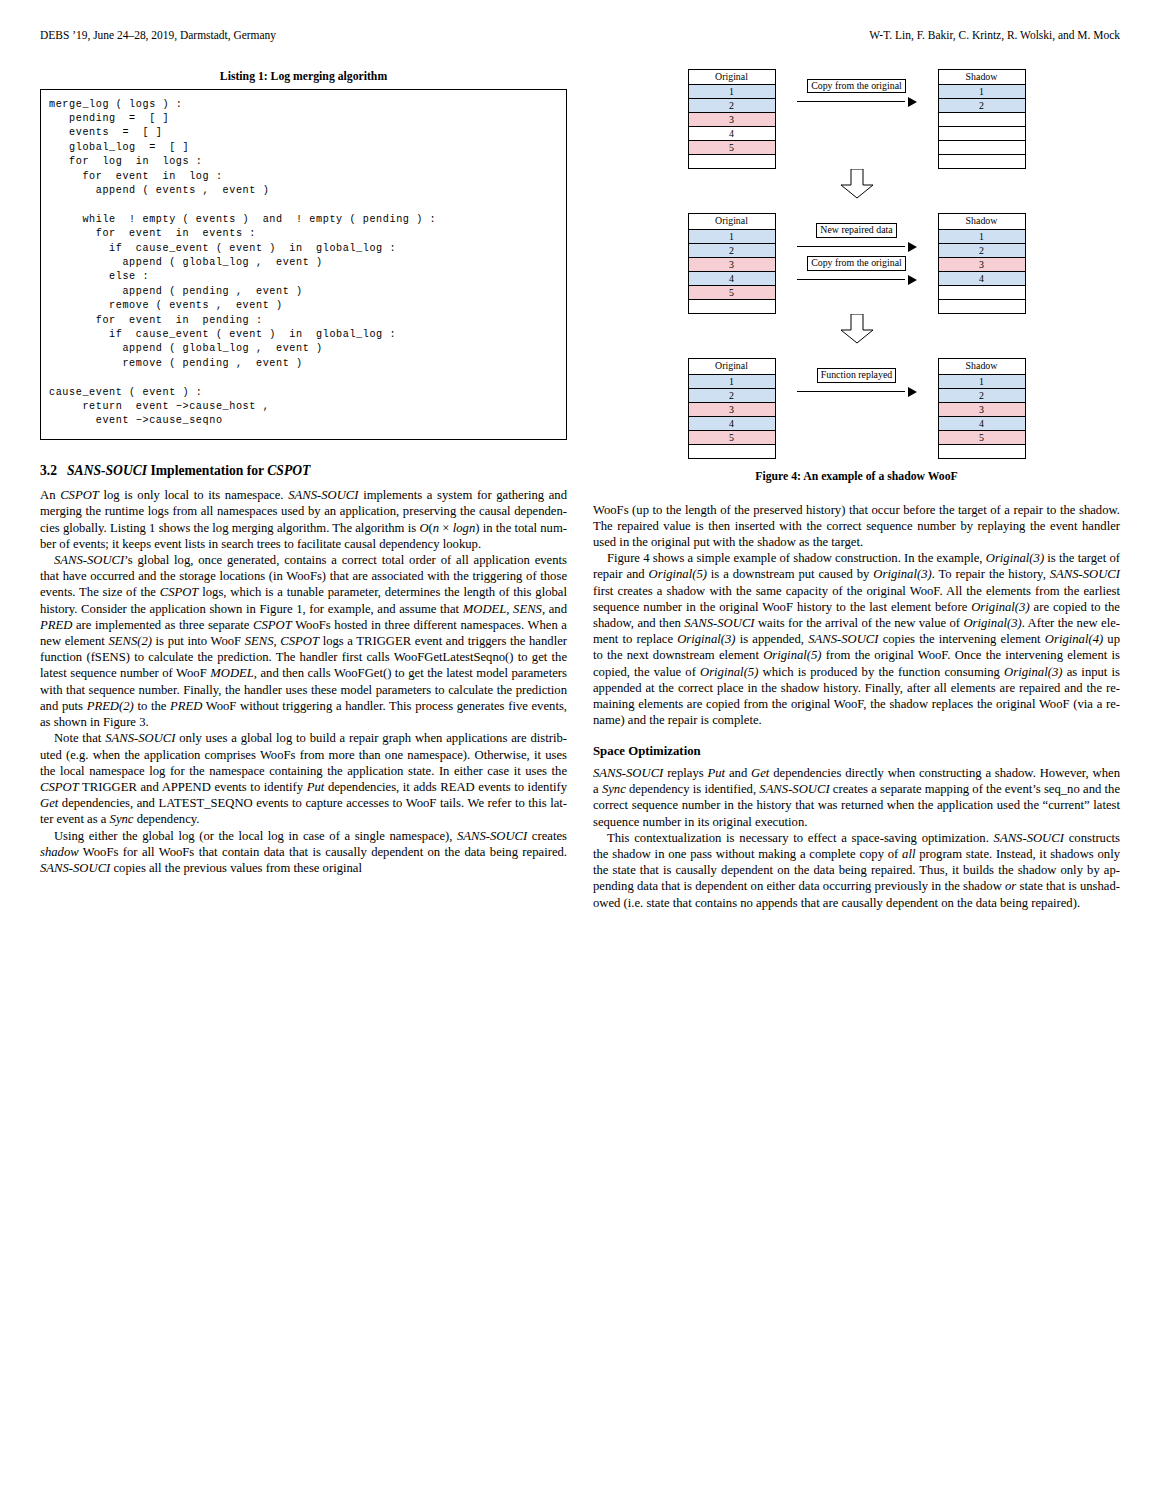DEBS ’19, June 24–28, 2019, Darmstadt, Germany
W-T. Lin, F. Bakir, C. Krintz, R. Wolski, and M. Mock
Listing 1: Log merging algorithm
merge_log ( logs ) :
   pending  =  [ ]
   events  =  [ ]
   global_log  =  [ ]
   for  log  in  logs :
     for  event  in  log :
       append ( events ,  event )

     while  ! empty ( events )  and  ! empty ( pending ) :
       for  event  in  events :
         if  cause_event ( event )  in  global_log :
           append ( global_log ,  event )
         else :
           append ( pending ,  event )
         remove ( events ,  event )
       for  event  in  pending :
         if  cause_event ( event )  in  global_log :
           append ( global_log ,  event )
           remove ( pending ,  event )

cause_event ( event ) :
     return  event −>cause_host ,
       event −>cause_seqno
3.2 SANS-SOUCI Implementation for CSPOT
An CSPOT log is only local to its namespace. SANS-SOUCI implements a system for gathering and merging the runtime logs from all namespaces used by an application, preserving the causal dependencies globally. Listing 1 shows the log merging algorithm. The algorithm is O(n × logn) in the total number of events; it keeps event lists in search trees to facilitate causal dependency lookup.
SANS-SOUCI’s global log, once generated, contains a correct total order of all application events that have occurred and the storage locations (in WooFs) that are associated with the triggering of those events. The size of the CSPOT logs, which is a tunable parameter, determines the length of this global history. Consider the application shown in Figure 1, for example, and assume that MODEL, SENS, and PRED are implemented as three separate CSPOT WooFs hosted in three different namespaces. When a new element SENS(2) is put into WooF SENS, CSPOT logs a TRIGGER event and triggers the handler function (fSENS) to calculate the prediction. The handler first calls WooFGetLatestSeqno() to get the latest sequence number of WooF MODEL, and then calls WooFGet() to get the latest model parameters with that sequence number. Finally, the handler uses these model parameters to calculate the prediction and puts PRED(2) to the PRED WooF without triggering a handler. This process generates five events, as shown in Figure 3.
Note that SANS-SOUCI only uses a global log to build a repair graph when applications are distributed (e.g. when the application comprises WooFs from more than one namespace). Otherwise, it uses the local namespace log for the namespace containing the application state. In either case it uses the CSPOT TRIGGER and APPEND events to identify Put dependencies, it adds READ events to identify Get dependencies, and LATEST_SEQNO events to capture accesses to WooF tails. We refer to this latter event as a Sync dependency.
Using either the global log (or the local log in case of a single namespace), SANS-SOUCI creates shadow WooFs for all WooFs that contain data that is causally dependent on the data being repaired. SANS-SOUCI copies all the previous values from these original
Original
1
2
3
4
5
Copy from the original
Shadow
1
2
Original
1
2
3
4
5
New repaired data
Copy from the original
Shadow
1
2
3
4
Original
1
2
3
4
5
Function replayed
Shadow
1
2
3
4
5
Figure 4: An example of a shadow WooF
WooFs (up to the length of the preserved history) that occur before the target of a repair to the shadow. The repaired value is then inserted with the correct sequence number by replaying the event handler used in the original put with the shadow as the target.
Figure 4 shows a simple example of shadow construction. In the example, Original(3) is the target of repair and Original(5) is a downstream put caused by Original(3). To repair the history, SANS-SOUCI first creates a shadow with the same capacity of the original WooF. All the elements from the earliest sequence number in the original WooF history to the last element before Original(3) are copied to the shadow, and then SANS-SOUCI waits for the arrival of the new value of Original(3). After the new element to replace Original(3) is appended, SANS-SOUCI copies the intervening element Original(4) up to the next downstream element Original(5) from the original WooF. Once the intervening element is copied, the value of Original(5) which is produced by the function consuming Original(3) as input is appended at the correct place in the shadow history. Finally, after all elements are repaired and the remaining elements are copied from the original WooF, the shadow replaces the original WooF (via a rename) and the repair is complete.
Space Optimization
SANS-SOUCI replays Put and Get dependencies directly when constructing a shadow. However, when a Sync dependency is identified, SANS-SOUCI creates a separate mapping of the event’s seq_no and the correct sequence number in the history that was returned when the application used the “current” latest sequence number in its original execution.
This contextualization is necessary to effect a space-saving optimization. SANS-SOUCI constructs the shadow in one pass without making a complete copy of all program state. Instead, it shadows only the state that is causally dependent on the data being repaired. Thus, it builds the shadow only by appending data that is dependent on either data occurring previously in the shadow or state that is unshadowed (i.e. state that contains no appends that are causally dependent on the data being repaired).